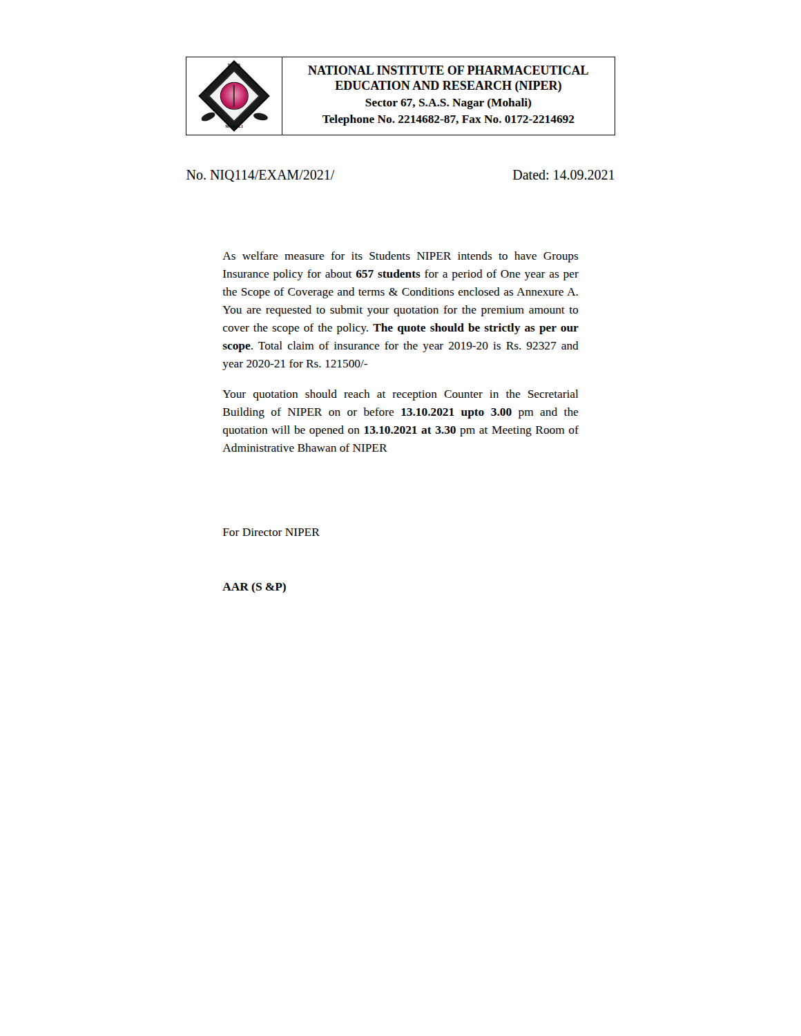NIPER
MOHALI
NATIONAL INSTITUTE OF PHARMACEUTICAL EDUCATION AND RESEARCH (NIPER)
Sector 67, S.A.S. Nagar (Mohali)
Telephone No. 2214682-87, Fax No. 0172-2214692
No. NIQ114/EXAM/2021/
Dated: 14.09.2021
As welfare measure for its Students NIPER intends to have Groups Insurance policy for about 657 students for a period of One year as per the Scope of Coverage and terms & Conditions enclosed as Annexure A. You are requested to submit your quotation for the premium amount to cover the scope of the policy. The quote should be strictly as per our scope. Total claim of insurance for the year 2019-20 is Rs. 92327 and year 2020-21 for Rs. 121500/-
Your quotation should reach at reception Counter in the Secretarial Building of NIPER on or before 13.10.2021 upto 3.00 pm and the quotation will be opened on 13.10.2021 at 3.30 pm at Meeting Room of Administrative Bhawan of NIPER
For Director NIPER
AAR (S &P)